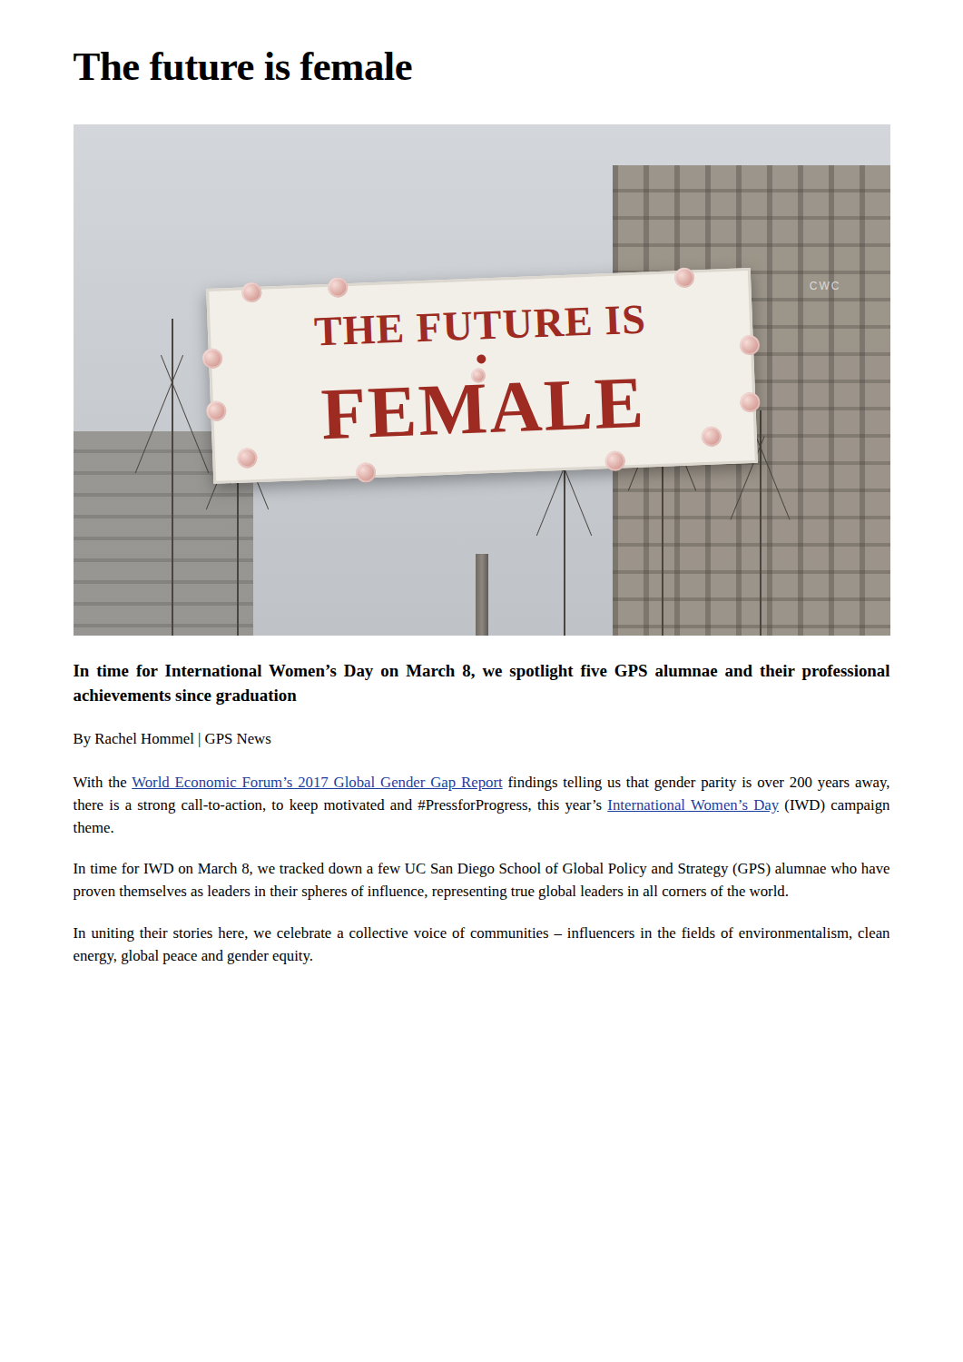The future is female
CWC
THE FUTURE IS
FEMALE
In time for International Women’s Day on March 8, we spotlight five GPS alumnae and their professional achievements since graduation
By Rachel Hommel | GPS News
With the World Economic Forum’s 2017 Global Gender Gap Report findings telling us that gender parity is over 200 years away, there is a strong call-to-action, to keep motivated and #PressforProgress, this year’s International Women’s Day (IWD) campaign theme.
In time for IWD on March 8, we tracked down a few UC San Diego School of Global Policy and Strategy (GPS) alumnae who have proven themselves as leaders in their spheres of influence, representing true global leaders in all corners of the world.
In uniting their stories here, we celebrate a collective voice of communities – influencers in the fields of environmentalism, clean energy, global peace and gender equity.